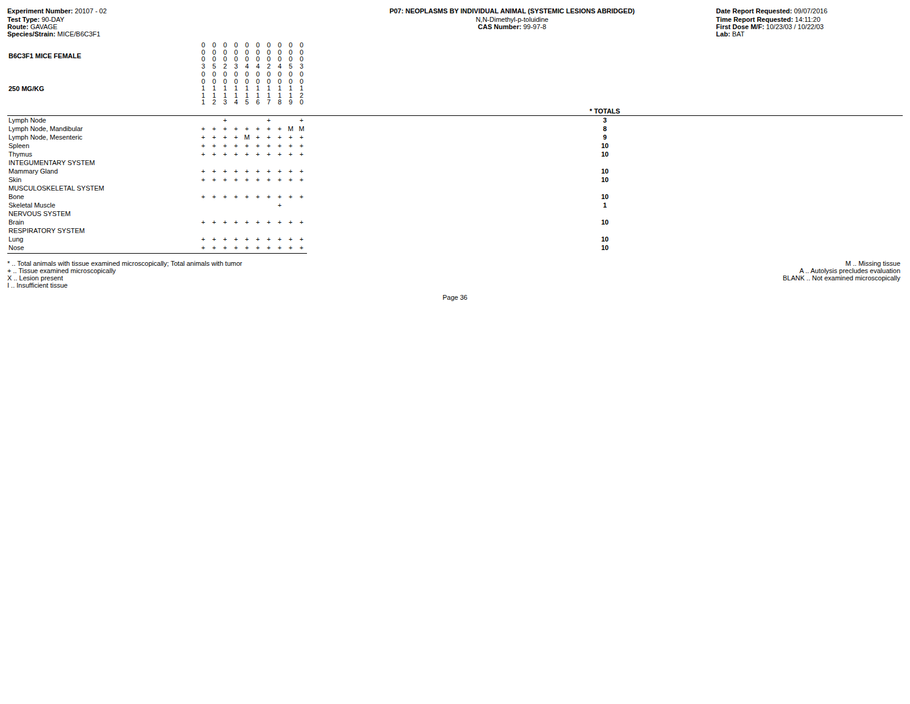| Experiment Number: 20107 - 02 | P07: NEOPLASMS BY INDIVIDUAL ANIMAL (SYSTEMIC LESIONS ABRIDGED) | Date Report Requested: 09/07/2016 |
| Test Type: 90-DAY | N,N-Dimethyl-p-toluidine | Time Report Requested: 14:11:20 |
| Route: GAVAGE | CAS Number: 99-97-8 | First Dose M/F: 10/23/03 / 10/22/03 |
| Species/Strain: MICE/B6C3F1 | | Lab: BAT |
| B6C3F1 MICE FEMALE | | 0 0 0 3 | 0 0 0 5 | 0 0 0 2 | 0 0 0 3 | 0 0 0 4 | 0 0 0 4 | 0 0 0 2 | 0 0 0 4 | 0 0 0 5 | 0 0 0 3 | |
| --- | --- | --- | --- | --- | --- | --- | --- | --- | --- | --- | --- | --- |
| 250 MG/KG | | 0 0 1 1 1 | 0 0 1 1 2 | 0 0 1 1 3 | 0 0 1 1 4 | 0 0 1 1 5 | 0 0 1 1 6 | 0 0 1 1 7 | 0 0 1 1 8 | 0 0 1 1 9 | 0 0 1 2 0 | |
| | | | * TOTALS |
| Lymph Node | | | | + | | | | + | | | + | 3 |
| Lymph Node, Mandibular | | + | + | + | + | + | + | + | + | M | M | 8 |
| Lymph Node, Mesenteric | | + | + | + | + | M | + | + | + | + | + | 9 |
| Spleen | | + | + | + | + | + | + | + | + | + | + | 10 |
| Thymus | | + | + | + | + | + | + | + | + | + | + | 10 |
| INTEGUMENTARY SYSTEM |
| Mammary Gland | | + | + | + | + | + | + | + | + | + | + | 10 |
| Skin | | + | + | + | + | + | + | + | + | + | + | 10 |
| MUSCULOSKELETAL SYSTEM |
| Bone | | + | + | + | + | + | + | + | + | + | + | 10 |
| Skeletal Muscle | | | | | | | | | + | | | 1 |
| NERVOUS SYSTEM |
| Brain | | + | + | + | + | + | + | + | + | + | + | 10 |
| RESPIRATORY SYSTEM |
| Lung | | + | + | + | + | + | + | + | + | + | + | 10 |
| Nose | | + | + | + | + | + | + | + | + | + | + | 10 |
| * .. Total animals with tissue examined microscopically; Total animals with tumor | M .. Missing tissue |
| + .. Tissue examined microscopically | A .. Autolysis precludes evaluation |
| X .. Lesion present | BLANK .. Not examined microscopically |
| I .. Insufficient tissue | |
Page 36